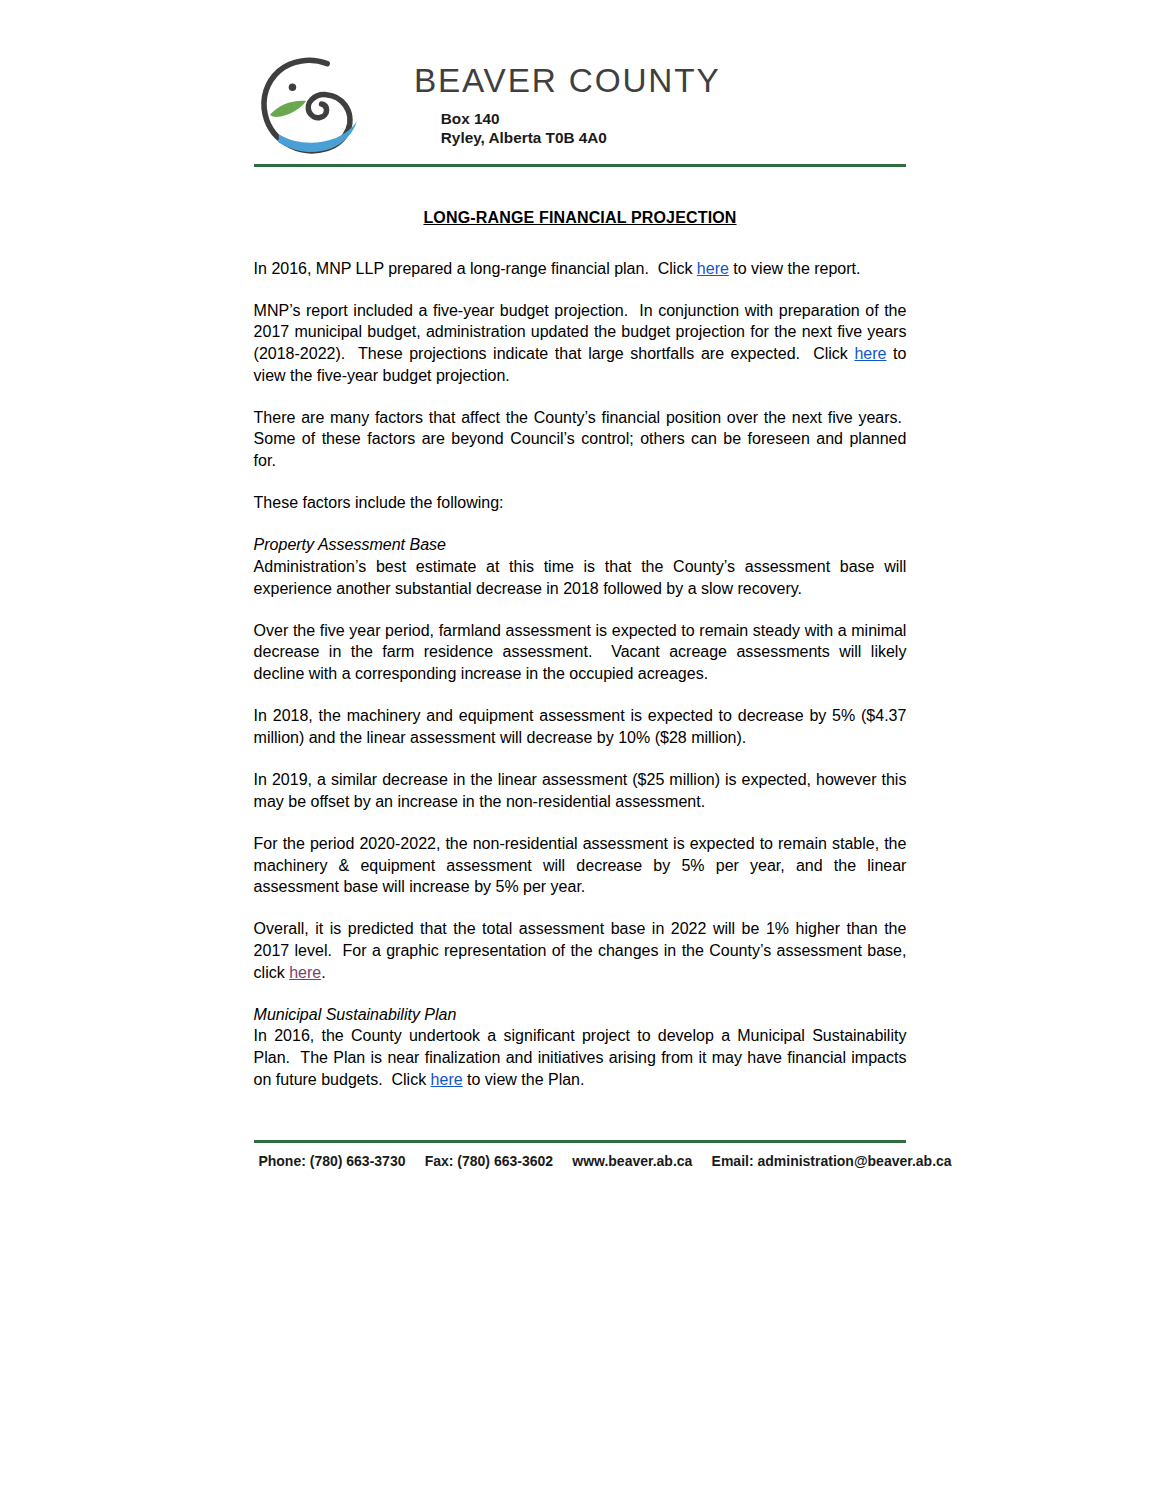BEAVER COUNTY
Box 140
Ryley, Alberta T0B 4A0
LONG-RANGE FINANCIAL PROJECTION
In 2016, MNP LLP prepared a long-range financial plan. Click here to view the report.
MNP’s report included a five-year budget projection. In conjunction with preparation of the 2017 municipal budget, administration updated the budget projection for the next five years (2018-2022). These projections indicate that large shortfalls are expected. Click here to view the five-year budget projection.
There are many factors that affect the County’s financial position over the next five years. Some of these factors are beyond Council’s control; others can be foreseen and planned for.
These factors include the following:
Property Assessment Base
Administration’s best estimate at this time is that the County’s assessment base will experience another substantial decrease in 2018 followed by a slow recovery.
Over the five year period, farmland assessment is expected to remain steady with a minimal decrease in the farm residence assessment. Vacant acreage assessments will likely decline with a corresponding increase in the occupied acreages.
In 2018, the machinery and equipment assessment is expected to decrease by 5% ($4.37 million) and the linear assessment will decrease by 10% ($28 million).
In 2019, a similar decrease in the linear assessment ($25 million) is expected, however this may be offset by an increase in the non-residential assessment.
For the period 2020-2022, the non-residential assessment is expected to remain stable, the machinery & equipment assessment will decrease by 5% per year, and the linear assessment base will increase by 5% per year.
Overall, it is predicted that the total assessment base in 2022 will be 1% higher than the 2017 level. For a graphic representation of the changes in the County’s assessment base, click here.
Municipal Sustainability Plan
In 2016, the County undertook a significant project to develop a Municipal Sustainability Plan. The Plan is near finalization and initiatives arising from it may have financial impacts on future budgets. Click here to view the Plan.
Phone: (780) 663-3730 Fax: (780) 663-3602 www.beaver.ab.ca Email: administration@beaver.ab.ca